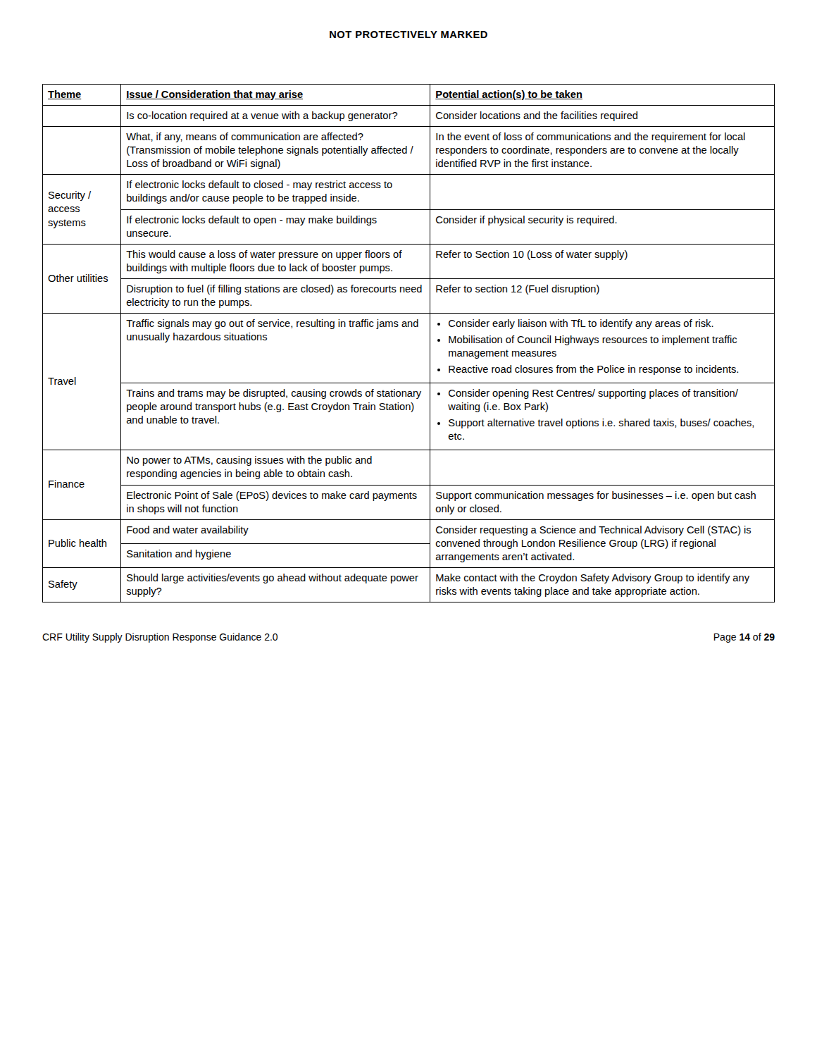NOT PROTECTIVELY MARKED
| Theme | Issue / Consideration that may arise | Potential action(s) to be taken |
| --- | --- | --- |
| | Is co-location required at a venue with a backup generator? | Consider locations and the facilities required |
| | What, if any, means of communication are affected? (Transmission of mobile telephone signals potentially affected / Loss of broadband or WiFi signal) | In the event of loss of communications and the requirement for local responders to coordinate, responders are to convene at the locally identified RVP in the first instance. |
| Security / access systems | If electronic locks default to closed - may restrict access to buildings and/or cause people to be trapped inside. | |
| If electronic locks default to open - may make buildings unsecure. | Consider if physical security is required. |
| Other utilities | This would cause a loss of water pressure on upper floors of buildings with multiple floors due to lack of booster pumps. | Refer to Section 10 (Loss of water supply) |
| Disruption to fuel (if filling stations are closed) as forecourts need electricity to run the pumps. | Refer to section 12 (Fuel disruption) |
| Travel | Traffic signals may go out of service, resulting in traffic jams and unusually hazardous situations | Consider early liaison with TfL to identify any areas of risk. Mobilisation of Council Highways resources to implement traffic management measures Reactive road closures from the Police in response to incidents. |
| Trains and trams may be disrupted, causing crowds of stationary people around transport hubs (e.g. East Croydon Train Station) and unable to travel. | Consider opening Rest Centres/ supporting places of transition/ waiting (i.e. Box Park) Support alternative travel options i.e. shared taxis, buses/ coaches, etc. |
| Finance | No power to ATMs, causing issues with the public and responding agencies in being able to obtain cash. | |
| Electronic Point of Sale (EPoS) devices to make card payments in shops will not function | Support communication messages for businesses – i.e. open but cash only or closed. |
| Public health | Food and water availability | Consider requesting a Science and Technical Advisory Cell (STAC) is convened through London Resilience Group (LRG) if regional arrangements aren’t activated. |
| Sanitation and hygiene |
| Safety | Should large activities/events go ahead without adequate power supply? | Make contact with the Croydon Safety Advisory Group to identify any risks with events taking place and take appropriate action. |
CRF Utility Supply Disruption Response Guidance 2.0
Page 14 of 29